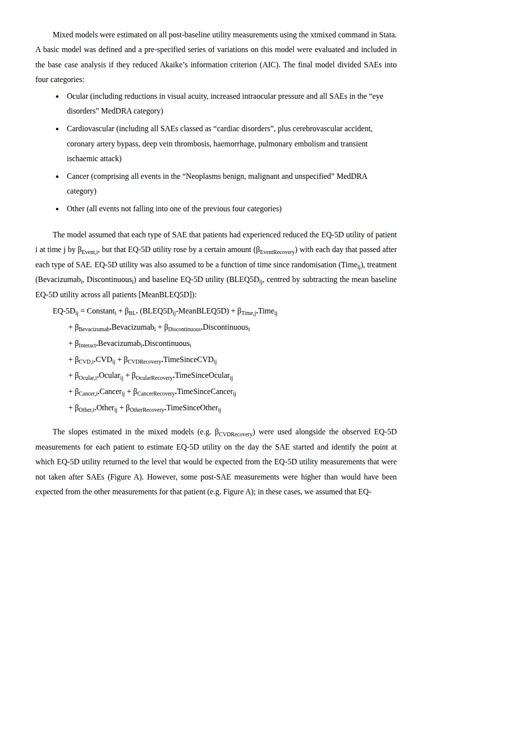Mixed models were estimated on all post-baseline utility measurements using the xtmixed command in Stata. A basic model was defined and a pre-specified series of variations on this model were evaluated and included in the base case analysis if they reduced Akaike’s information criterion (AIC). The final model divided SAEs into four categories:
Ocular (including reductions in visual acuity, increased intraocular pressure and all SAEs in the “eye disorders” MedDRA category)
Cardiovascular (including all SAEs classed as “cardiac disorders”, plus cerebrovascular accident, coronary artery bypass, deep vein thrombosis, haemorrhage, pulmonary embolism and transient ischaemic attack)
Cancer (comprising all events in the “Neoplasms benign, malignant and unspecified” MedDRA category)
Other (all events not falling into one of the previous four categories)
The model assumed that each type of SAE that patients had experienced reduced the EQ-5D utility of patient i at time j by βEvent,i, but that EQ-5D utility rose by a certain amount (βEventRecovery) with each day that passed after each type of SAE. EQ-5D utility was also assumed to be a function of time since randomisation (Timeij), treatment (Bevacizumabi, Discontinuousi) and baseline EQ-5D utility (BLEQ5Dij, centred by subtracting the mean baseline EQ-5D utility across all patients [MeanBLEQ5D]):
EQ-5Dij = Constanti + βBL. (BLEQ5Dij-MeanBLEQ5D) + βTime,j. Timeij
+ βBevacizumab. Bevacizumabi + βDiscontinuous. Discontinuousi
+ βInteract. Bevacizumabi. Discontinuousi
+ βCVD,i. CVDij + βCVDRecovery. TimeSinceCVDij
+ βOcular,i. Ocularij + βOcularRecovery. TimeSinceOcularij
+ βCancer,i. Cancerij + βCancerRecovery. TimeSinceCancerij
+ βOther,i. Otherij + βOtherRecovery. TimeSinceOtherij
The slopes estimated in the mixed models (e.g. βCVDRecovery) were used alongside the observed EQ-5D measurements for each patient to estimate EQ-5D utility on the day the SAE started and identify the point at which EQ-5D utility returned to the level that would be expected from the EQ-5D utility measurements that were not taken after SAEs (Figure A). However, some post-SAE measurements were higher than would have been expected from the other measurements for that patient (e.g. Figure A); in these cases, we assumed that EQ-